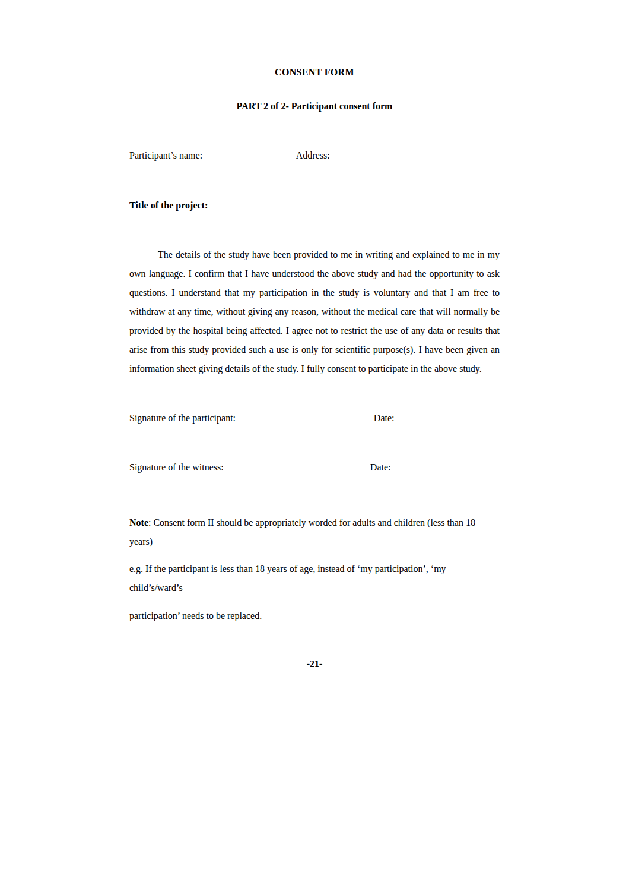CONSENT FORM
PART 2 of 2- Participant consent form
Participant’s name:
Address:
Title of the project:
The details of the study have been provided to me in writing and explained to me in my own language. I confirm that I have understood the above study and had the opportunity to ask questions. I understand that my participation in the study is voluntary and that I am free to withdraw at any time, without giving any reason, without the medical care that will normally be provided by the hospital being affected. I agree not to restrict the use of any data or results that arise from this study provided such a use is only for scientific purpose(s). I have been given an information sheet giving details of the study. I fully consent to participate in the above study.
Signature of the participant: Date:
Signature of the witness: Date:
Note: Consent form II should be appropriately worded for adults and children (less than 18 years)
e.g. If the participant is less than 18 years of age, instead of ‘my participation’, ‘my child’s/ward’s
participation’ needs to be replaced.
-21-